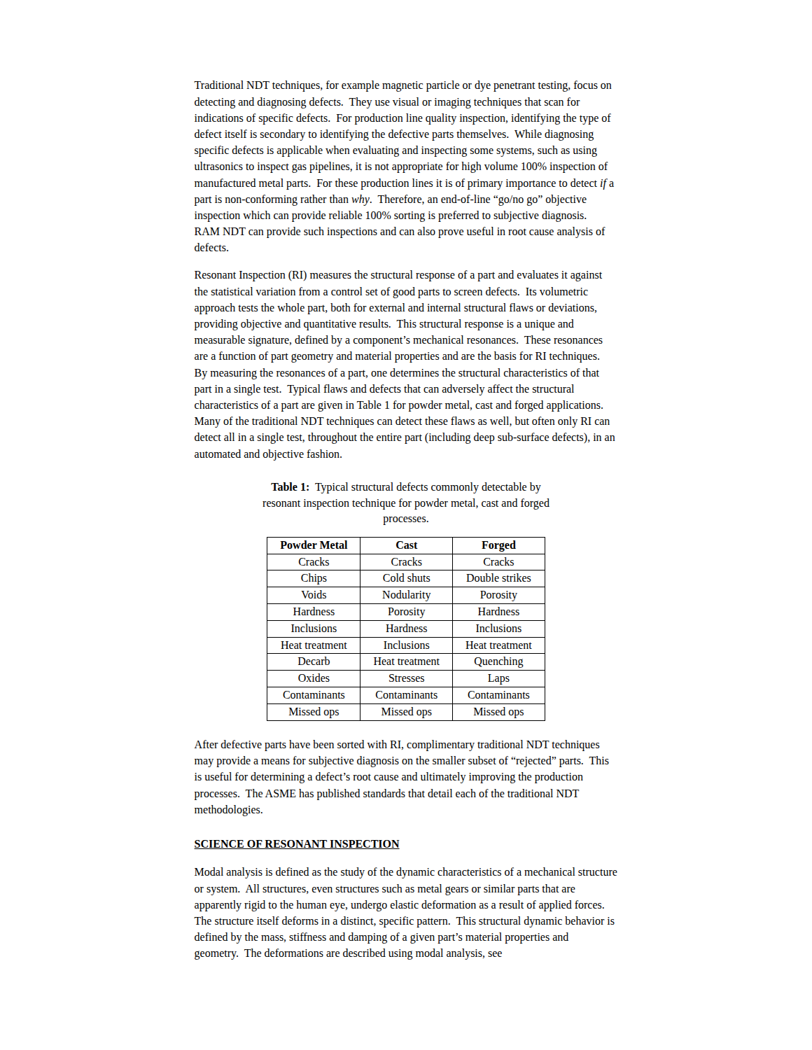Traditional NDT techniques, for example magnetic particle or dye penetrant testing, focus on detecting and diagnosing defects. They use visual or imaging techniques that scan for indications of specific defects. For production line quality inspection, identifying the type of defect itself is secondary to identifying the defective parts themselves. While diagnosing specific defects is applicable when evaluating and inspecting some systems, such as using ultrasonics to inspect gas pipelines, it is not appropriate for high volume 100% inspection of manufactured metal parts. For these production lines it is of primary importance to detect if a part is non-conforming rather than why. Therefore, an end-of-line “go/no go” objective inspection which can provide reliable 100% sorting is preferred to subjective diagnosis. RAM NDT can provide such inspections and can also prove useful in root cause analysis of defects.
Resonant Inspection (RI) measures the structural response of a part and evaluates it against the statistical variation from a control set of good parts to screen defects. Its volumetric approach tests the whole part, both for external and internal structural flaws or deviations, providing objective and quantitative results. This structural response is a unique and measurable signature, defined by a component’s mechanical resonances. These resonances are a function of part geometry and material properties and are the basis for RI techniques. By measuring the resonances of a part, one determines the structural characteristics of that part in a single test. Typical flaws and defects that can adversely affect the structural characteristics of a part are given in Table 1 for powder metal, cast and forged applications. Many of the traditional NDT techniques can detect these flaws as well, but often only RI can detect all in a single test, throughout the entire part (including deep sub-surface defects), in an automated and objective fashion.
Table 1: Typical structural defects commonly detectable by resonant inspection technique for powder metal, cast and forged processes.
| Powder Metal | Cast | Forged |
| --- | --- | --- |
| Cracks | Cracks | Cracks |
| Chips | Cold shuts | Double strikes |
| Voids | Nodularity | Porosity |
| Hardness | Porosity | Hardness |
| Inclusions | Hardness | Inclusions |
| Heat treatment | Inclusions | Heat treatment |
| Decarb | Heat treatment | Quenching |
| Oxides | Stresses | Laps |
| Contaminants | Contaminants | Contaminants |
| Missed ops | Missed ops | Missed ops |
After defective parts have been sorted with RI, complimentary traditional NDT techniques may provide a means for subjective diagnosis on the smaller subset of “rejected” parts. This is useful for determining a defect’s root cause and ultimately improving the production processes. The ASME has published standards that detail each of the traditional NDT methodologies.
SCIENCE OF RESONANT INSPECTION
Modal analysis is defined as the study of the dynamic characteristics of a mechanical structure or system. All structures, even structures such as metal gears or similar parts that are apparently rigid to the human eye, undergo elastic deformation as a result of applied forces. The structure itself deforms in a distinct, specific pattern. This structural dynamic behavior is defined by the mass, stiffness and damping of a given part’s material properties and geometry. The deformations are described using modal analysis, see